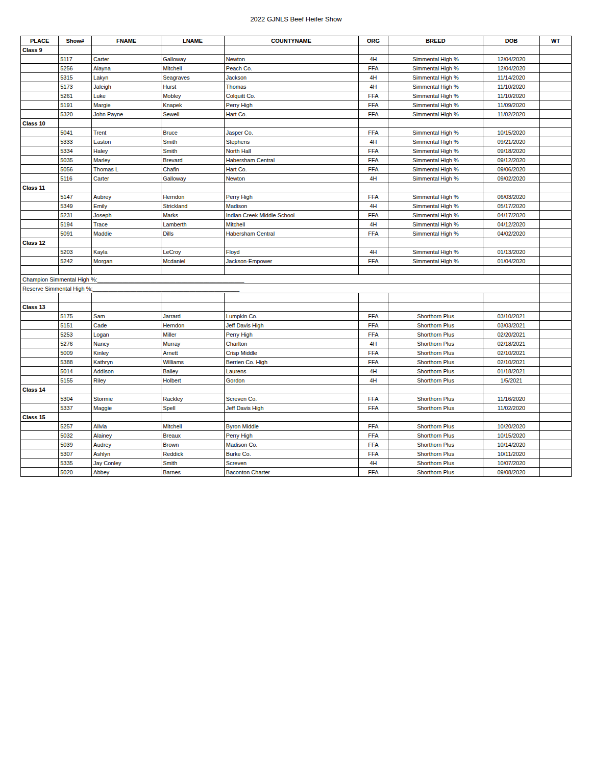2022 GJNLS Beef Heifer Show
| PLACE | Show# | FNAME | LNAME | COUNTYNAME | ORG | BREED | DOB | WT |
| --- | --- | --- | --- | --- | --- | --- | --- | --- |
| Class 9 | | | | | | | | |
| | 5117 | Carter | Galloway | Newton | 4H | Simmental High % | 12/04/2020 | |
| | 5256 | Alayna | Mitchell | Peach Co. | FFA | Simmental High % | 12/04/2020 | |
| | 5315 | Lakyn | Seagraves | Jackson | 4H | Simmental High % | 11/14/2020 | |
| | 5173 | Jaleigh | Hurst | Thomas | 4H | Simmental High % | 11/10/2020 | |
| | 5261 | Luke | Mobley | Colquitt Co. | FFA | Simmental High % | 11/10/2020 | |
| | 5191 | Margie | Knapek | Perry High | FFA | Simmental High % | 11/09/2020 | |
| | 5320 | John Payne | Sewell | Hart Co. | FFA | Simmental High % | 11/02/2020 | |
| Class 10 | | | | | | | | |
| | 5041 | Trent | Bruce | Jasper Co. | FFA | Simmental High % | 10/15/2020 | |
| | 5333 | Easton | Smith | Stephens | 4H | Simmental High % | 09/21/2020 | |
| | 5334 | Haley | Smith | North Hall | FFA | Simmental High % | 09/18/2020 | |
| | 5035 | Marley | Brevard | Habersham Central | FFA | Simmental High % | 09/12/2020 | |
| | 5056 | Thomas L | Chafin | Hart Co. | FFA | Simmental High % | 09/06/2020 | |
| | 5116 | Carter | Galloway | Newton | 4H | Simmental High % | 09/02/2020 | |
| Class 11 | | | | | | | | |
| | 5147 | Aubrey | Herndon | Perry High | FFA | Simmental High % | 06/03/2020 | |
| | 5349 | Emily | Strickland | Madison | 4H | Simmental High % | 05/17/2020 | |
| | 5231 | Joseph | Marks | Indian Creek Middle School | FFA | Simmental High % | 04/17/2020 | |
| | 5194 | Trace | Lamberth | Mitchell | 4H | Simmental High % | 04/12/2020 | |
| | 5091 | Maddie | Dills | Habersham Central | FFA | Simmental High % | 04/02/2020 | |
| Class 12 | | | | | | | | |
| | 5203 | Kayla | LeCroy | Floyd | 4H | Simmental High % | 01/13/2020 | |
| | 5242 | Morgan | Mcdaniel | Jackson-Empower | FFA | Simmental High % | 01/04/2020 | |
| Champion Simmental High %:_______________________________________________ | |
| Reserve Simmental High %:_______________________________________________ | |
| Class 13 | | | | | | | | |
| | 5175 | Sam | Jarrard | Lumpkin Co. | FFA | Shorthorn Plus | 03/10/2021 | |
| | 5151 | Cade | Herndon | Jeff Davis High | FFA | Shorthorn Plus | 03/03/2021 | |
| | 5253 | Logan | Miller | Perry High | FFA | Shorthorn Plus | 02/20/2021 | |
| | 5276 | Nancy | Murray | Charlton | 4H | Shorthorn Plus | 02/18/2021 | |
| | 5009 | Kinley | Arnett | Crisp Middle | FFA | Shorthorn Plus | 02/10/2021 | |
| | 5388 | Kathryn | Williams | Berrien Co. High | FFA | Shorthorn Plus | 02/10/2021 | |
| | 5014 | Addison | Bailey | Laurens | 4H | Shorthorn Plus | 01/18/2021 | |
| | 5155 | Riley | Holbert | Gordon | 4H | Shorthorn Plus | 1/5/2021 | |
| Class 14 | | | | | | | | |
| | 5304 | Stormie | Rackley | Screven Co. | FFA | Shorthorn Plus | 11/16/2020 | |
| | 5337 | Maggie | Spell | Jeff Davis High | FFA | Shorthorn Plus | 11/02/2020 | |
| Class 15 | | | | | | | | |
| | 5257 | Alivia | Mitchell | Byron Middle | FFA | Shorthorn Plus | 10/20/2020 | |
| | 5032 | Alainey | Breaux | Perry High | FFA | Shorthorn Plus | 10/15/2020 | |
| | 5039 | Audrey | Brown | Madison Co. | FFA | Shorthorn Plus | 10/14/2020 | |
| | 5307 | Ashlyn | Reddick | Burke Co. | FFA | Shorthorn Plus | 10/11/2020 | |
| | 5335 | Jay Conley | Smith | Screven | 4H | Shorthorn Plus | 10/07/2020 | |
| | 5020 | Abbey | Barnes | Baconton Charter | FFA | Shorthorn Plus | 09/08/2020 | |